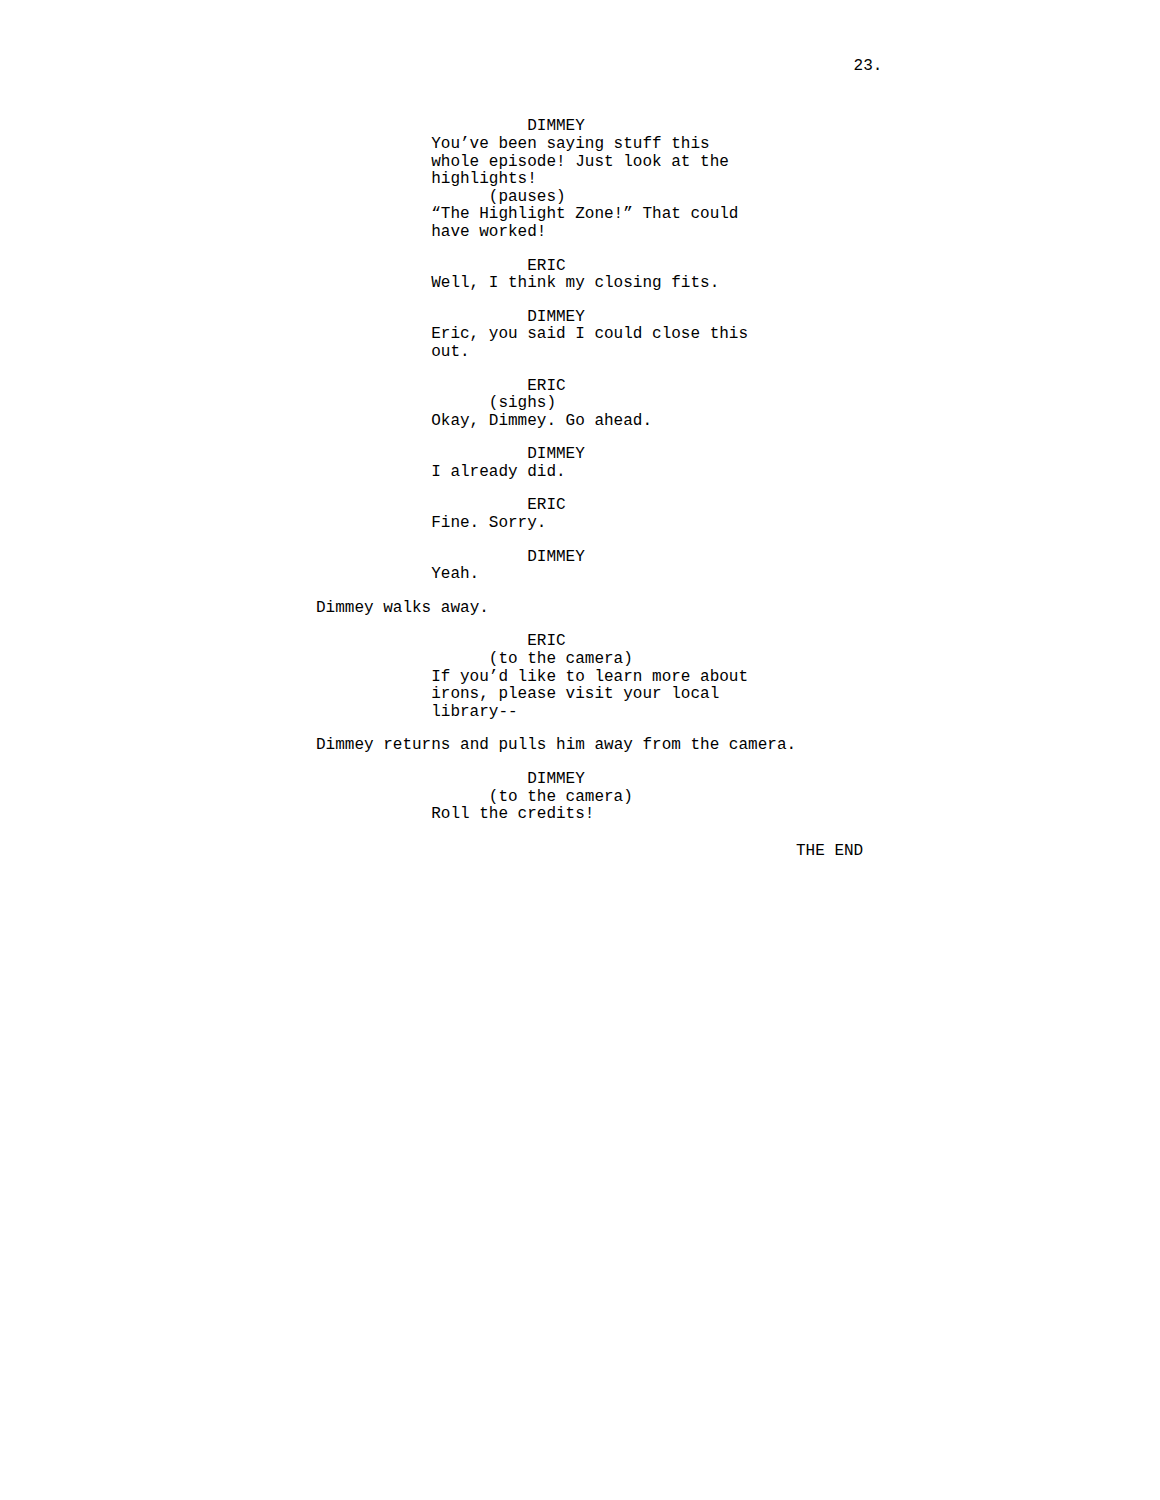23.
DIMMEY
You’ve been saying stuff this whole episode! Just look at the highlights!
(pauses)
“The Highlight Zone!” That could have worked!
ERIC
Well, I think my closing fits.
DIMMEY
Eric, you said I could close this out.
ERIC
(sighs)
Okay, Dimmey. Go ahead.
DIMMEY
I already did.
ERIC
Fine. Sorry.
DIMMEY
Yeah.
Dimmey walks away.
ERIC
(to the camera)
If you’d like to learn more about irons, please visit your local library--
Dimmey returns and pulls him away from the camera.
DIMMEY
(to the camera)
Roll the credits!
THE END